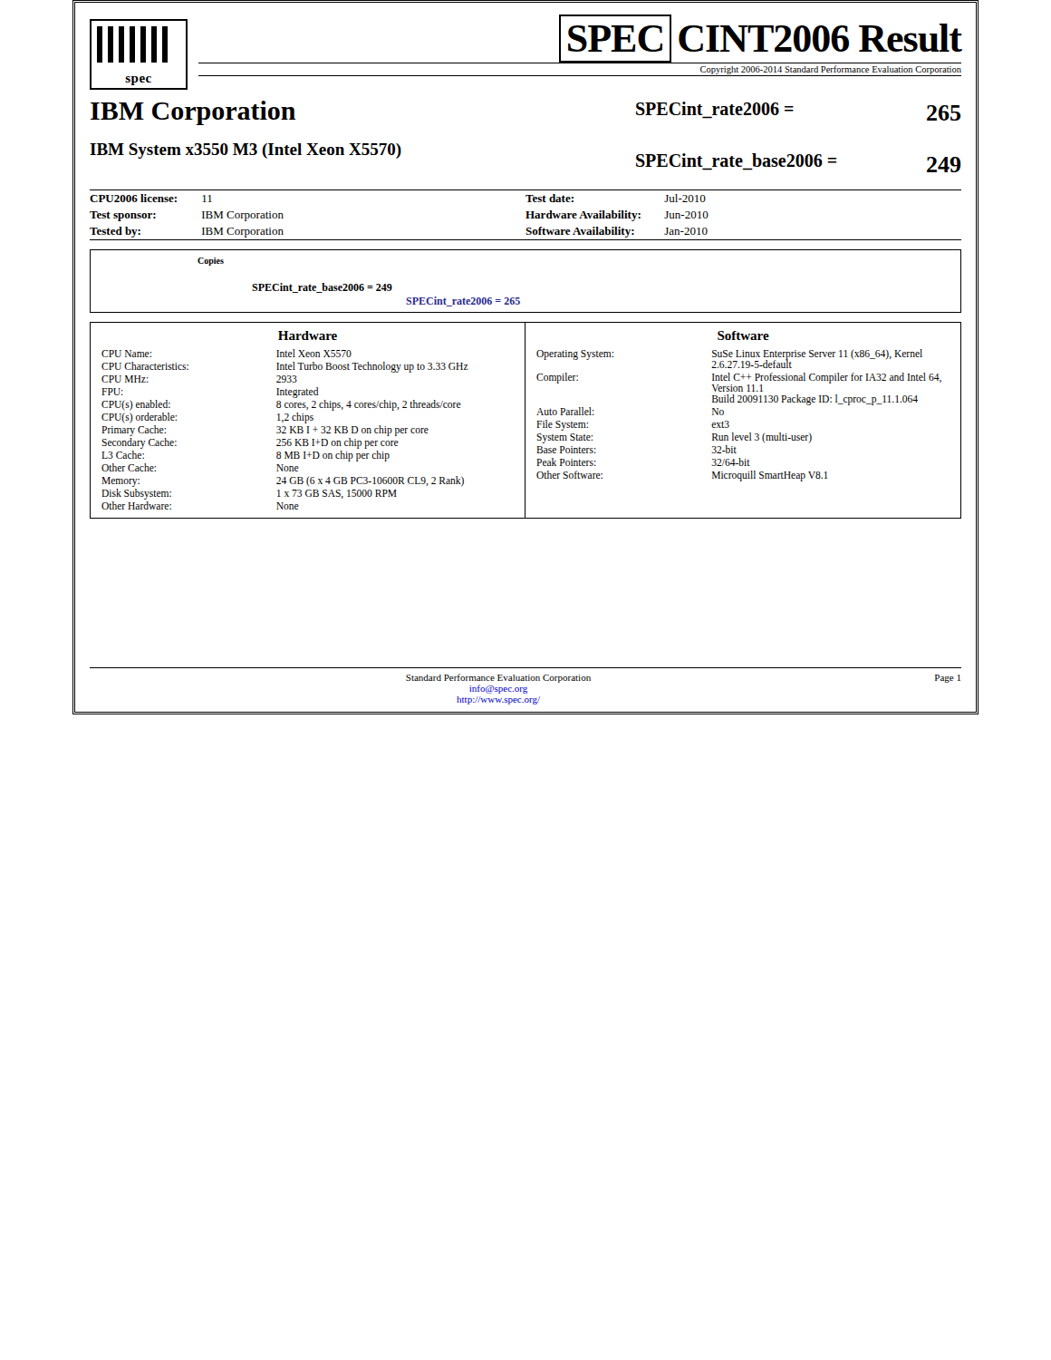spec
SPECCINT2006 Result
Copyright 2006-2014 Standard Performance Evaluation Corporation
IBM Corporation
IBM System x3550 M3 (Intel Xeon X5570)
SPECint_rate2006 = 265
SPECint_rate_base2006 = 249
CPU2006 license: 11
Test date: Jul-2010
Test sponsor: IBM Corporation
Hardware Availability: Jun-2010
Tested by: IBM Corporation
Software Availability: Jan-2010
Copies
SPECint_rate_base2006 = 249
SPECint_rate2006 = 265
Hardware
| CPU Name: | Intel Xeon X5570 |
| CPU Characteristics: | Intel Turbo Boost Technology up to 3.33 GHz |
| CPU MHz: | 2933 |
| FPU: | Integrated |
| CPU(s) enabled: | 8 cores, 2 chips, 4 cores/chip, 2 threads/core |
| CPU(s) orderable: | 1,2 chips |
| Primary Cache: | 32 KB I + 32 KB D on chip per core |
| Secondary Cache: | 256 KB I+D on chip per core |
| L3 Cache: | 8 MB I+D on chip per chip |
| Other Cache: | None |
| Memory: | 24 GB (6 x 4 GB PC3-10600R CL9, 2 Rank) |
| Disk Subsystem: | 1 x 73 GB SAS, 15000 RPM |
| Other Hardware: | None |
Software
| Operating System: | SuSe Linux Enterprise Server 11 (x86_64), Kernel 2.6.27.19-5-default |
| Compiler: | Intel C++ Professional Compiler for IA32 and Intel 64, Version 11.1 Build 20091130 Package ID: l_cproc_p_11.1.064 |
| Auto Parallel: | No |
| File System: | ext3 |
| System State: | Run level 3 (multi-user) |
| Base Pointers: | 32-bit |
| Peak Pointers: | 32/64-bit |
| Other Software: | Microquill SmartHeap V8.1 |
Standard Performance Evaluation Corporation
info@spec.org
http://www.spec.org/
Page 1